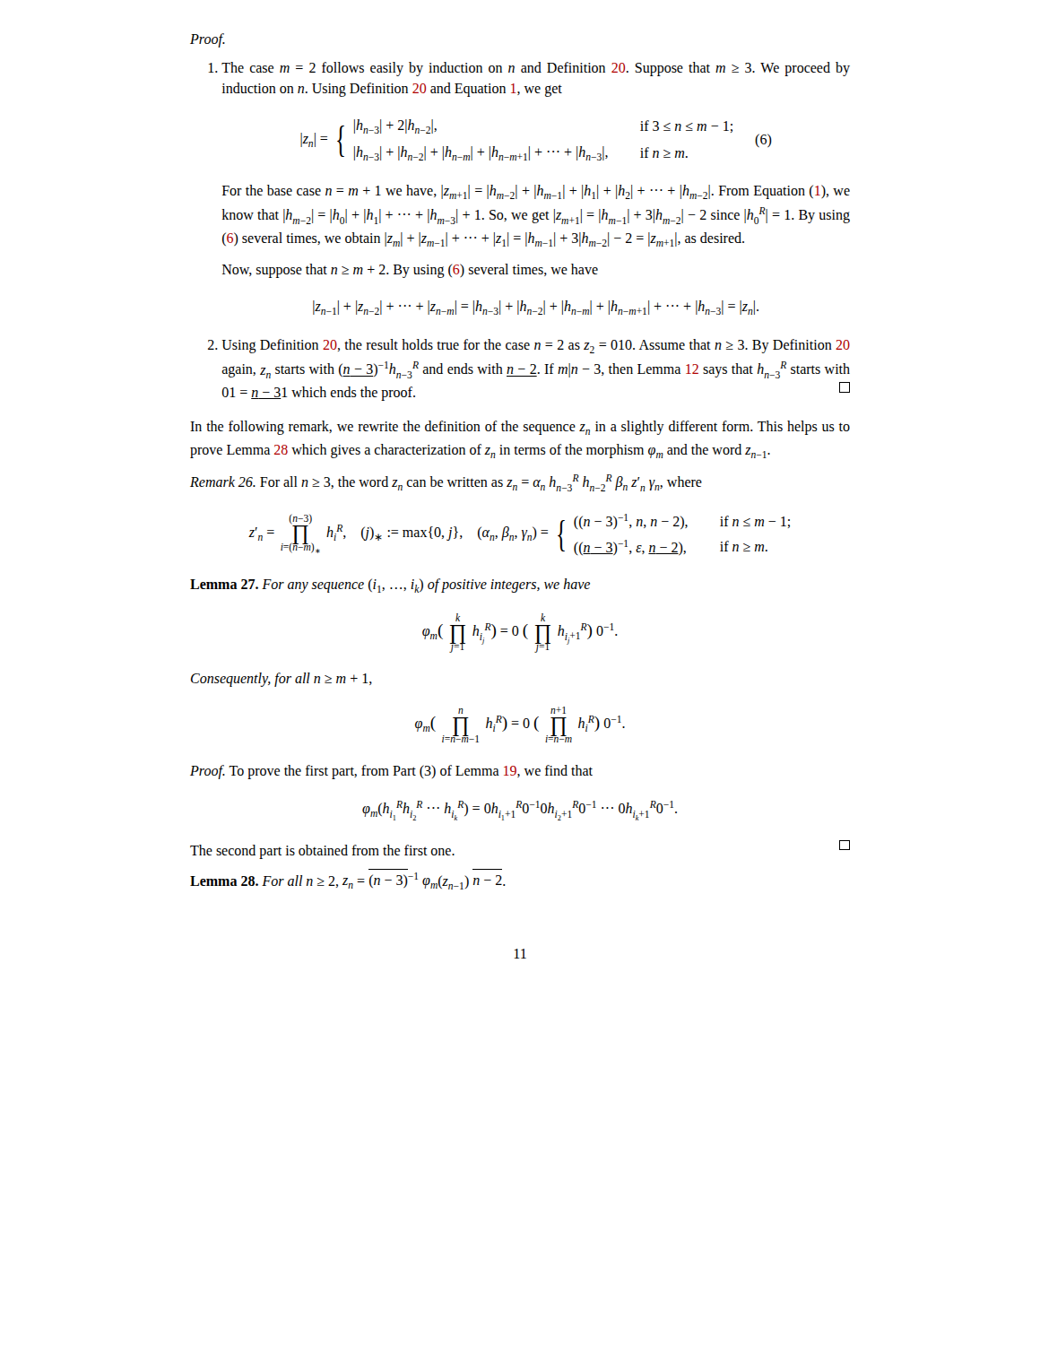Proof.
The case m = 2 follows easily by induction on n and Definition 20. Suppose that m ≥ 3. We proceed by induction on n. Using Definition 20 and Equation 1, we get
|zn| = { |hn−3| + 2|hn−2|, if 3 ≤ n ≤ m − 1; |hn−3| + |hn−2| + |hn−m| + |hn−m+1| + ··· + |hn−3|, if n ≥ m.
(6)
For the base case n = m + 1 we have, |zm+1| = |hm−2| + |hm−1| + |h1| + |h2| + ··· + |hm−2|. From Equation (1), we know that |hm−2| = |h0| + |h1| + ··· + |hm−3| + 1. So, we get |zm+1| = |hm−1| + 3|hm−2| − 2 since |h0R| = 1. By using (6) several times, we obtain |zm| + |zm−1| + ··· + |z1| = |hm−1| + 3|hm−2| − 2 = |zm+1|, as desired.
Now, suppose that n ≥ m + 2. By using (6) several times, we have
|zn−1| + |zn−2| + ··· + |zn−m| = |hn−3| + |hn−2| + |hn−m| + |hn−m+1| + ··· + |hn−3| = |zn|.
Using Definition 20, the result holds true for the case n = 2 as z2 = 010. Assume that n ≥ 3. By Definition 20 again, zn starts with (n − 3)−1hn−3R and ends with n − 2. If m|n − 3, then Lemma 12 says that hn−3R starts with 01 = n − 31 which ends the proof.
In the following remark, we rewrite the definition of the sequence zn in a slightly different form. This helps us to prove Lemma 28 which gives a characterization of zn in terms of the morphism φm and the word zn−1.
Remark 26. For all n ≥ 3, the word zn can be written as zn = αn hn−3R hn−2R βn z′n γn, where
z′n = (n−3) ∏ i=(n−m)∗ hiR, (j)∗ := max{0, j}, (αn, βn, γn) = { ((n − 3)−1, n, n − 2), if n ≤ m − 1; ((n − 3)−1, ε, n − 2), if n ≥ m.
Lemma 27. For any sequence (i1, …, ik) of positive integers, we have
φm( k ∏ j=1 hijR) = 0 ( k ∏ j=1 hij+1R) 0−1.
Consequently, for all n ≥ m + 1,
φm( n ∏ i=n−m−1 hiR) = 0 ( n+1 ∏ i=n−m hiR) 0−1.
Proof. To prove the first part, from Part (3) of Lemma 19, we find that
φm(hi1Rhi2R ··· hikR) = 0hi1+1R0−10hi2+1R0−1 ··· 0hik+1R0−1.
The second part is obtained from the first one.
Lemma 28. For all n ≥ 2, zn = (n − 3)−1 φm(zn−1) n − 2.
11